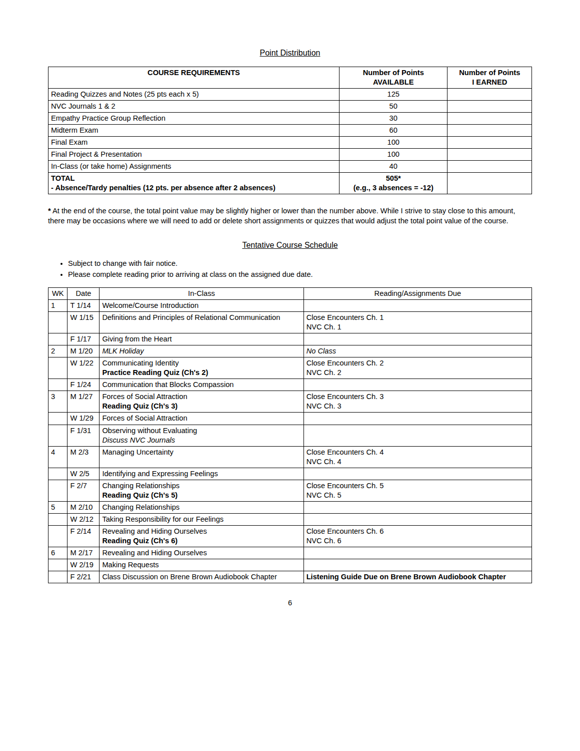Point Distribution
| COURSE REQUIREMENTS | Number of Points AVAILABLE | Number of Points I EARNED |
| --- | --- | --- |
| Reading Quizzes and Notes (25 pts each x 5) | 125 | |
| NVC Journals 1 & 2 | 50 | |
| Empathy Practice Group Reflection | 30 | |
| Midterm Exam | 60 | |
| Final Exam | 100 | |
| Final Project & Presentation | 100 | |
| In-Class (or take home) Assignments | 40 | |
| TOTAL - Absence/Tardy penalties (12 pts. per absence after 2 absences) | 505* (e.g., 3 absences = -12) | |
* At the end of the course, the total point value may be slightly higher or lower than the number above. While I strive to stay close to this amount, there may be occasions where we will need to add or delete short assignments or quizzes that would adjust the total point value of the course.
Tentative Course Schedule
Subject to change with fair notice.
Please complete reading prior to arriving at class on the assigned due date.
| WK | Date | In-Class | Reading/Assignments Due |
| --- | --- | --- | --- |
| 1 | T 1/14 | Welcome/Course Introduction | |
| | W 1/15 | Definitions and Principles of Relational Communication | Close Encounters Ch. 1 NVC Ch. 1 |
| | F 1/17 | Giving from the Heart | |
| 2 | M 1/20 | MLK Holiday | No Class |
| | W 1/22 | Communicating Identity Practice Reading Quiz (Ch's 2) | Close Encounters Ch. 2 NVC Ch. 2 |
| | F 1/24 | Communication that Blocks Compassion | |
| 3 | M 1/27 | Forces of Social Attraction Reading Quiz (Ch's 3) | Close Encounters Ch. 3 NVC Ch. 3 |
| | W 1/29 | Forces of Social Attraction | |
| | F 1/31 | Observing without Evaluating Discuss NVC Journals | |
| 4 | M 2/3 | Managing Uncertainty | Close Encounters Ch. 4 NVC Ch. 4 |
| | W 2/5 | Identifying and Expressing Feelings | |
| | F 2/7 | Changing Relationships Reading Quiz (Ch's 5) | Close Encounters Ch. 5 NVC Ch. 5 |
| 5 | M 2/10 | Changing Relationships | |
| | W 2/12 | Taking Responsibility for our Feelings | |
| | F 2/14 | Revealing and Hiding Ourselves Reading Quiz (Ch's 6) | Close Encounters Ch. 6 NVC Ch. 6 |
| 6 | M 2/17 | Revealing and Hiding Ourselves | |
| | W 2/19 | Making Requests | |
| | F 2/21 | Class Discussion on Brene Brown Audiobook Chapter | Listening Guide Due on Brene Brown Audiobook Chapter |
6